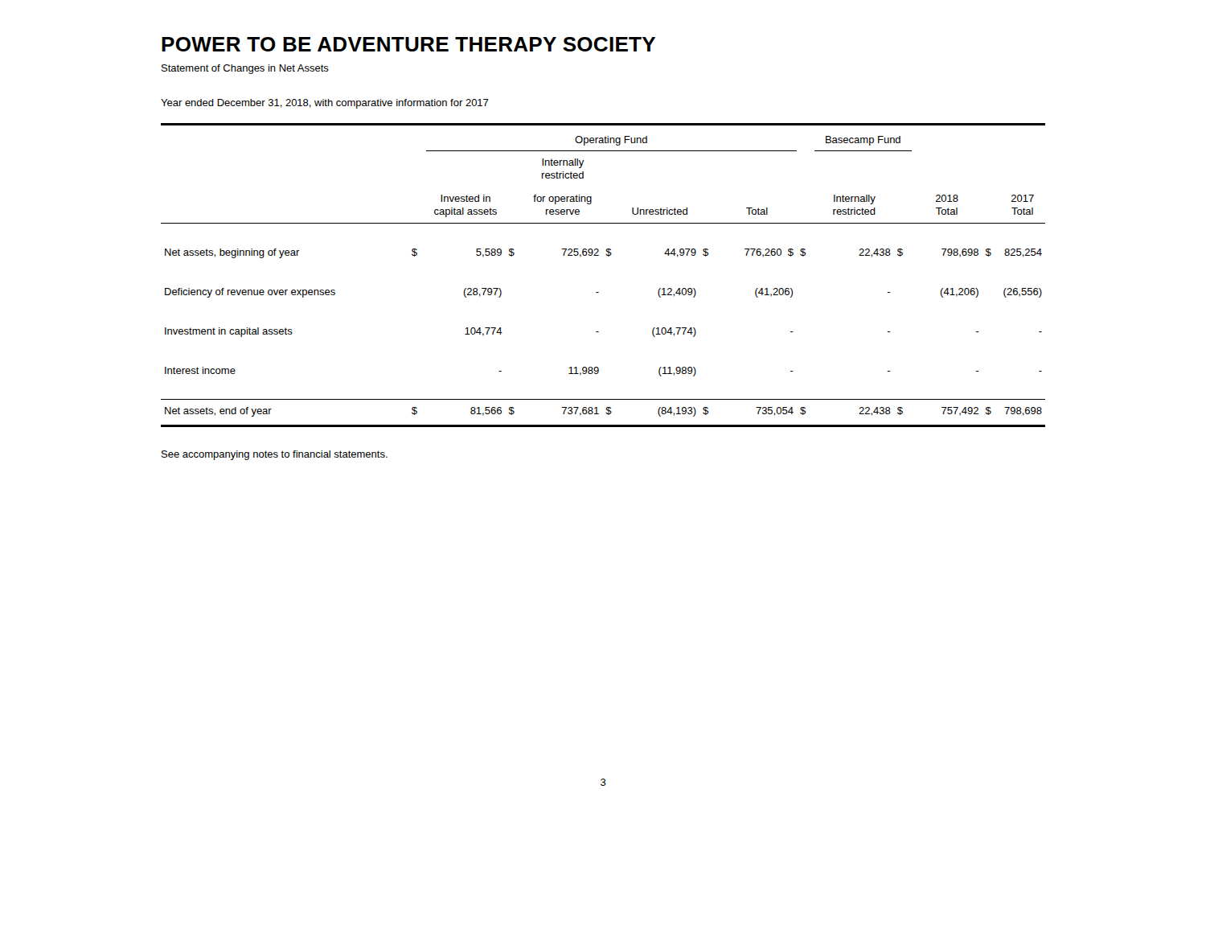POWER TO BE ADVENTURE THERAPY SOCIETY
Statement of Changes in Net Assets
Year ended December 31, 2018, with comparative information for 2017
| | | Operating Fund | | Basecamp Fund | | | |
| | | | | Internally restricted | | | | | | | | | | |
| | | Invested in capital assets | | for operating reserve | | Unrestricted | | Total | | Internally restricted | | 2018 Total | | 2017 Total |
| Net assets, beginning of year | $ | 5,589 | $ | 725,692 | $ | 44,979 | $ | 776,260 $ | $ | 22,438 | $ | 798,698 | $ | 825,254 |
| Deficiency of revenue over expenses | | (28,797) | | - | | (12,409) | | (41,206) | | - | | (41,206) | | (26,556) |
| Investment in capital assets | | 104,774 | | - | | (104,774) | | - | | - | | - | | - |
| Interest income | | - | | 11,989 | | (11,989) | | - | | - | | - | | - |
| Net assets, end of year | $ | 81,566 | $ | 737,681 | $ | (84,193) | $ | 735,054 | $ | 22,438 | $ | 757,492 | $ | 798,698 |
See accompanying notes to financial statements.
3